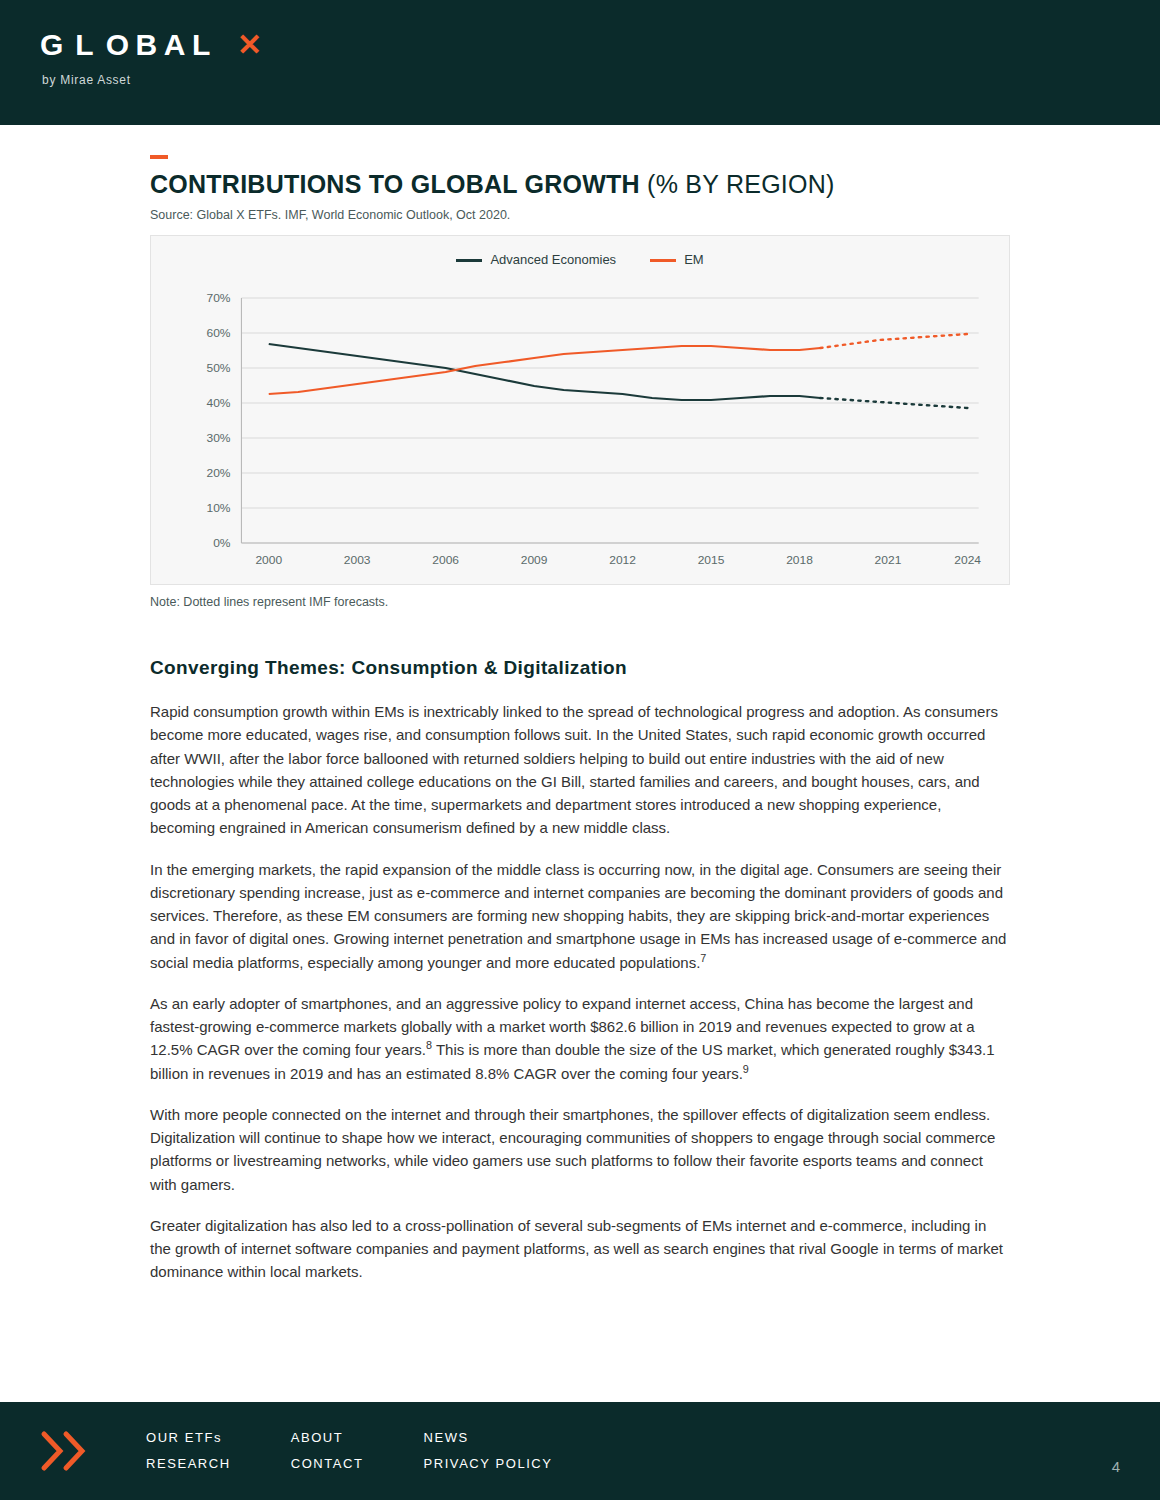GLOBAL ✕
by Mirae Asset
CONTRIBUTIONS TO GLOBAL GROWTH (% BY REGION)
Source: Global X ETFs. IMF, World Economic Outlook, Oct 2020.
Advanced Economies
EM
70% 60% 50% 40% 30% 20% 10% 0% 2000 2003 2006 2009 2012 2015 2018 2021 2024
Note: Dotted lines represent IMF forecasts.
Converging Themes: Consumption & Digitalization
Rapid consumption growth within EMs is inextricably linked to the spread of technological progress and adoption. As consumers become more educated, wages rise, and consumption follows suit. In the United States, such rapid economic growth occurred after WWII, after the labor force ballooned with returned soldiers helping to build out entire industries with the aid of new technologies while they attained college educations on the GI Bill, started families and careers, and bought houses, cars, and goods at a phenomenal pace. At the time, supermarkets and department stores introduced a new shopping experience, becoming engrained in American consumerism defined by a new middle class.
In the emerging markets, the rapid expansion of the middle class is occurring now, in the digital age. Consumers are seeing their discretionary spending increase, just as e-commerce and internet companies are becoming the dominant providers of goods and services. Therefore, as these EM consumers are forming new shopping habits, they are skipping brick-and-mortar experiences and in favor of digital ones. Growing internet penetration and smartphone usage in EMs has increased usage of e-commerce and social media platforms, especially among younger and more educated populations.7
As an early adopter of smartphones, and an aggressive policy to expand internet access, China has become the largest and fastest-growing e-commerce markets globally with a market worth $862.6 billion in 2019 and revenues expected to grow at a 12.5% CAGR over the coming four years.8 This is more than double the size of the US market, which generated roughly $343.1 billion in revenues in 2019 and has an estimated 8.8% CAGR over the coming four years.9
With more people connected on the internet and through their smartphones, the spillover effects of digitalization seem endless. Digitalization will continue to shape how we interact, encouraging communities of shoppers to engage through social commerce platforms or livestreaming networks, while video gamers use such platforms to follow their favorite esports teams and connect with gamers.
Greater digitalization has also led to a cross-pollination of several sub-segments of EMs internet and e-commerce, including in the growth of internet software companies and payment platforms, as well as search engines that rival Google in terms of market dominance within local markets.
OUR ETFs RESEARCH
ABOUT CONTACT
NEWS PRIVACY POLICY
4